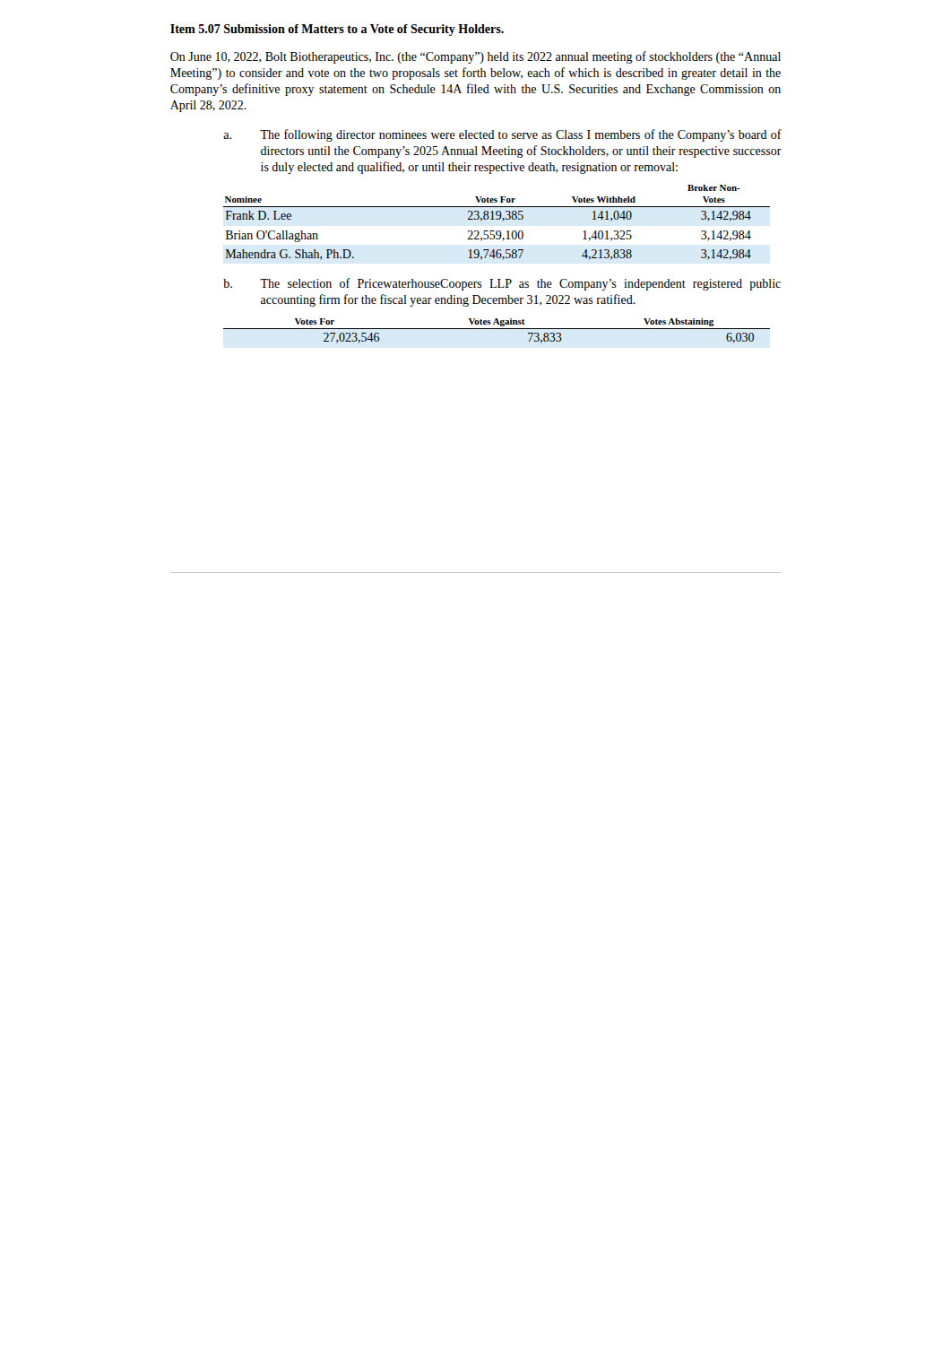Item 5.07 Submission of Matters to a Vote of Security Holders.
On June 10, 2022, Bolt Biotherapeutics, Inc. (the “Company”) held its 2022 annual meeting of stockholders (the “Annual Meeting”) to consider and vote on the two proposals set forth below, each of which is described in greater detail in the Company’s definitive proxy statement on Schedule 14A filed with the U.S. Securities and Exchange Commission on April 28, 2022.
a.
The following director nominees were elected to serve as Class I members of the Company’s board of directors until the Company’s 2025 Annual Meeting of Stockholders, or until their respective successor is duly elected and qualified, or until their respective death, resignation or removal:
| Nominee | Votes For | Votes Withheld | Broker Non- Votes |
| --- | --- | --- | --- |
| Frank D. Lee | 23,819,385 | 141,040 | 3,142,984 |
| Brian O'Callaghan | 22,559,100 | 1,401,325 | 3,142,984 |
| Mahendra G. Shah, Ph.D. | 19,746,587 | 4,213,838 | 3,142,984 |
b.
The selection of PricewaterhouseCoopers LLP as the Company’s independent registered public accounting firm for the fiscal year ending December 31, 2022 was ratified.
| Votes For | Votes Against | Votes Abstaining |
| --- | --- | --- |
| 27,023,546 | 73,833 | 6,030 |